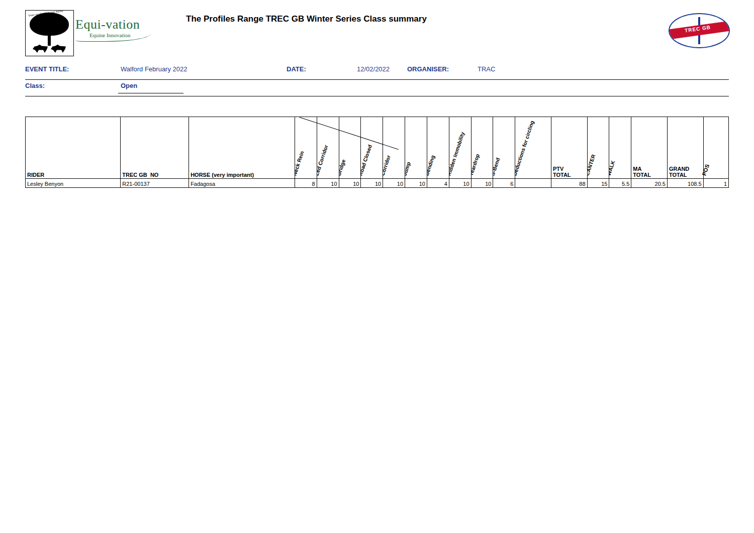"ever so English iron horse"
Equi-vation
Equine Innovation
The Profiles Range TREC GB Winter Series Class summary
TREC GB
EVENT TITLE: Walford February 2022 DATE: 12/02/2022 ORGANISER: TRAC
Class: Open
| RIDER | TREC GB NO | HORSE (very important) | Neck Rein | Led Corridor | Bridge | Road Closed | Corridor | Jump | Bending | Ridden Immobility | Teardrop | S-Bend | Deductions for circling | PTV TOTAL | CANTER | WALK | MA TOTAL | GRAND TOTAL | POS |
| --- | --- | --- | --- | --- | --- | --- | --- | --- | --- | --- | --- | --- | --- | --- | --- | --- | --- | --- | --- |
| Lesley Benyon | R21-00137 | Fadagosa | 8 | 10 | 10 | 10 | 10 | 10 | 4 | 10 | 10 | 6 | | 88 | 15 | 5.5 | 20.5 | 108.5 | 1 |